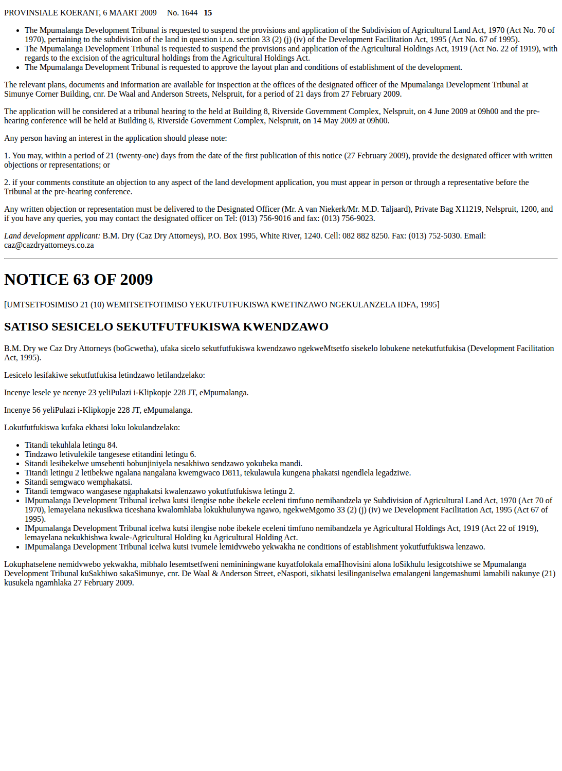PROVINSIALE KOERANT, 6 MAART 2009 No. 1644 15
The Mpumalanga Development Tribunal is requested to suspend the provisions and application of the Subdivision of Agricultural Land Act, 1970 (Act No. 70 of 1970), pertaining to the subdivision of the land in question i.t.o. section 33 (2) (j) (iv) of the Development Facilitation Act, 1995 (Act No. 67 of 1995).
The Mpumalanga Development Tribunal is requested to suspend the provisions and application of the Agricultural Holdings Act, 1919 (Act No. 22 of 1919), with regards to the excision of the agricultural holdings from the Agricultural Holdings Act.
The Mpumalanga Development Tribunal is requested to approve the layout plan and conditions of establishment of the development.
The relevant plans, documents and information are available for inspection at the offices of the designated officer of the Mpumalanga Development Tribunal at Simunye Corner Building, cnr. De Waal and Anderson Streets, Nelspruit, for a period of 21 days from 27 February 2009.
The application will be considered at a tribunal hearing to the held at Building 8, Riverside Government Complex, Nelspruit, on 4 June 2009 at 09h00 and the pre-hearing conference will be held at Building 8, Riverside Government Complex, Nelspruit, on 14 May 2009 at 09h00.
Any person having an interest in the application should please note:
1. You may, within a period of 21 (twenty-one) days from the date of the first publication of this notice (27 February 2009), provide the designated officer with written objections or representations; or
2. if your comments constitute an objection to any aspect of the land development application, you must appear in person or through a representative before the Tribunal at the pre-hearing conference.
Any written objection or representation must be delivered to the Designated Officer (Mr. A van Niekerk/Mr. M.D. Taljaard), Private Bag X11219, Nelspruit, 1200, and if you have any queries, you may contact the designated officer on Tel: (013) 756-9016 and fax: (013) 756-9023.
Land development applicant: B.M. Dry (Caz Dry Attorneys), P.O. Box 1995, White River, 1240. Cell: 082 882 8250. Fax: (013) 752-5030. Email: caz@cazdryattorneys.co.za
NOTICE 63 OF 2009
[UMTSETFOSIMISO 21 (10) WEMITSETFOTIMISO YEKUTFUTFUKISWA KWETINZAWO NGEKULANZELA IDFA, 1995]
SATISO SESICELO SEKUTFUTFUKISWA KWENDZAWO
B.M. Dry we Caz Dry Attorneys (boGcwetha), ufaka sicelo sekutfutfukiswa kwendzawo ngekweMtsetfo sisekelo lobukene netekutfutfukisa (Development Facilitation Act, 1995).
Lesicelo lesifakiwe sekutfutfukisa letindzawo letilandzelako:
Incenye lesele ye ncenye 23 yeliPulazi i-Klipkopje 228 JT, eMpumalanga.
Incenye 56 yeliPulazi i-Klipkopje 228 JT, eMpumalanga.
Lokutfutfukiswa kufaka ekhatsi loku lokulandzelako:
Titandi tekuhlala letingu 84.
Tindzawo letivulekile tangesese etitandini letingu 6.
Sitandi lesibekelwe umsebenti bobunjiniyela nesakhiwo sendzawo yokubeka mandi.
Titandi letingu 2 letibekwe ngalana nangalana kwemgwaco D811, tekulawula kungena phakatsi ngendlela legadziwe.
Sitandi semgwaco wemphakatsi.
Titandi temgwaco wangasese ngaphakatsi kwalenzawo yokutfutfukiswa letingu 2.
IMpumalanga Development Tribunal icelwa kutsi ilengise nobe ibekele eceleni timfuno nemibandzela ye Subdivision of Agricultural Land Act, 1970 (Act 70 of 1970), lemayelana nekusikwa ticeshana kwalomhlaba lokukhulunywa ngawo, ngekweMgomo 33 (2) (j) (iv) we Development Facilitation Act, 1995 (Act 67 of 1995).
IMpumalanga Development Tribunal icelwa kutsi ilengise nobe ibekele eceleni timfuno nemibandzela ye Agricultural Holdings Act, 1919 (Act 22 of 1919), lemayelana nekukhishwa kwale-Agricultural Holding ku Agricultural Holding Act.
IMpumalanga Development Tribunal icelwa kutsi ivumele lemidvwebo yekwakha ne conditions of establishment yokutfutfukiswa lenzawo.
Lokuphatselene nemidvwebo yekwakha, mibhalo lesemtsetfweni nemininingwane kuyatfolokala emaHhovisini alona loSikhulu lesigcotshiwe se Mpumalanga Development Tribunal kuSakhiwo sakaSimunye, cnr. De Waal & Anderson Street, eNaspoti, sikhatsi lesilinganiselwa emalangeni langemashumi lamabili nakunye (21) kusukela ngamhlaka 27 February 2009.